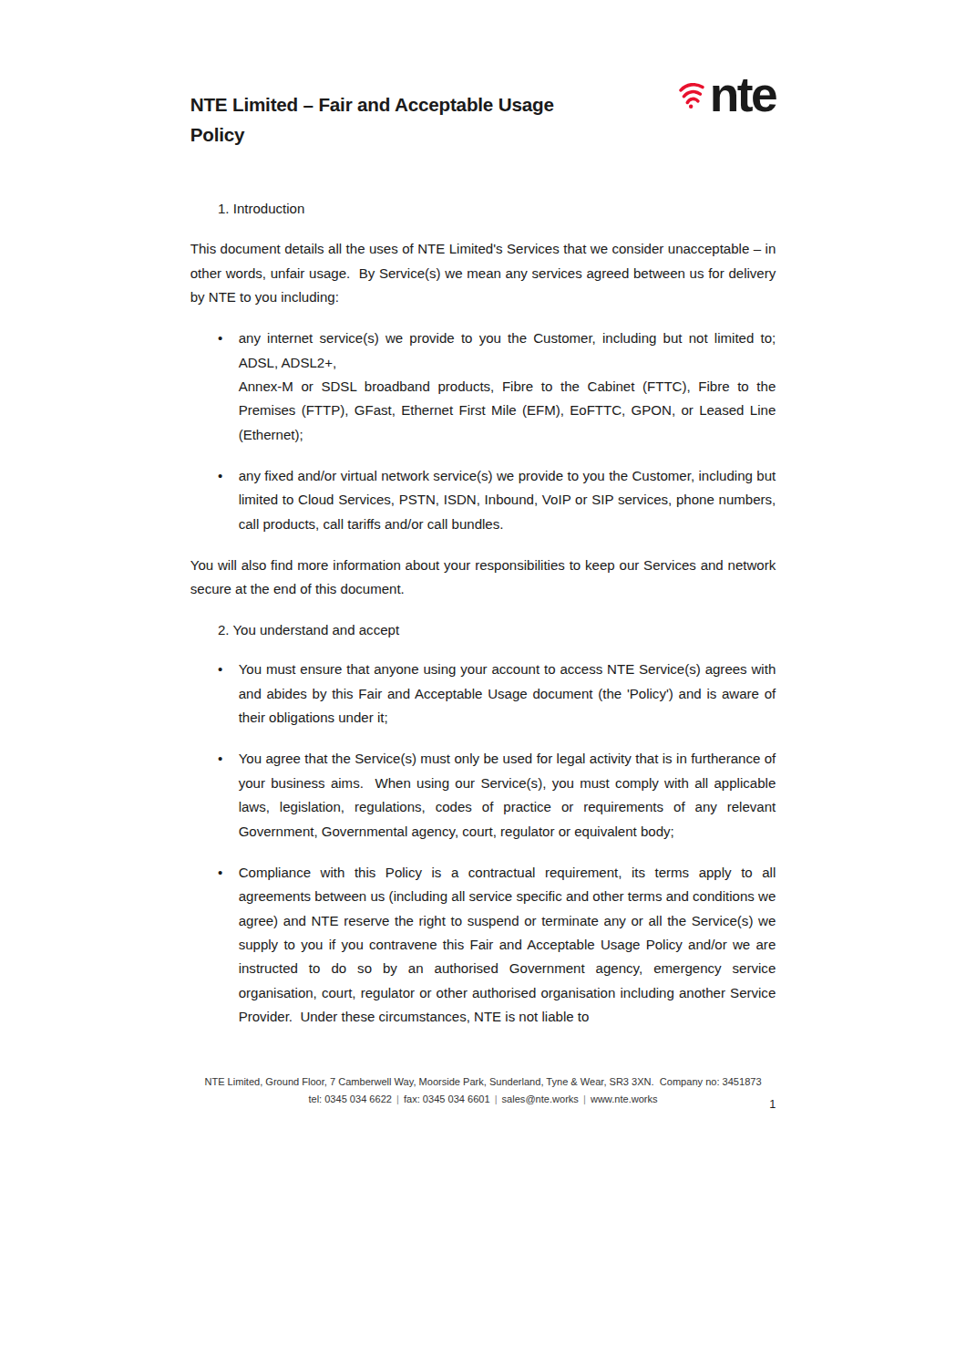NTE Limited – Fair and Acceptable Usage Policy
nte
1. Introduction
This document details all the uses of NTE Limited's Services that we consider unacceptable – in other words, unfair usage. By Service(s) we mean any services agreed between us for delivery by NTE to you including:
any internet service(s) we provide to you the Customer, including but not limited to; ADSL, ADSL2+,
Annex-M or SDSL broadband products, Fibre to the Cabinet (FTTC), Fibre to the Premises (FTTP), GFast, Ethernet First Mile (EFM), EoFTTC, GPON, or Leased Line (Ethernet);
any fixed and/or virtual network service(s) we provide to you the Customer, including but limited to Cloud Services, PSTN, ISDN, Inbound, VoIP or SIP services, phone numbers, call products, call tariffs and/or call bundles.
You will also find more information about your responsibilities to keep our Services and network secure at the end of this document.
2. You understand and accept
You must ensure that anyone using your account to access NTE Service(s) agrees with and abides by this Fair and Acceptable Usage document (the 'Policy') and is aware of their obligations under it;
You agree that the Service(s) must only be used for legal activity that is in furtherance of your business aims. When using our Service(s), you must comply with all applicable laws, legislation, regulations, codes of practice or requirements of any relevant Government, Governmental agency, court, regulator or equivalent body;
Compliance with this Policy is a contractual requirement, its terms apply to all agreements between us (including all service specific and other terms and conditions we agree) and NTE reserve the right to suspend or terminate any or all the Service(s) we supply to you if you contravene this Fair and Acceptable Usage Policy and/or we are instructed to do so by an authorised Government agency, emergency service organisation, court, regulator or other authorised organisation including another Service Provider. Under these circumstances, NTE is not liable to
NTE Limited, Ground Floor, 7 Camberwell Way, Moorside Park, Sunderland, Tyne & Wear, SR3 3XN. Company no: 3451873
tel: 0345 034 6622 | fax: 0345 034 6601 | sales@nte.works | www.nte.works 1